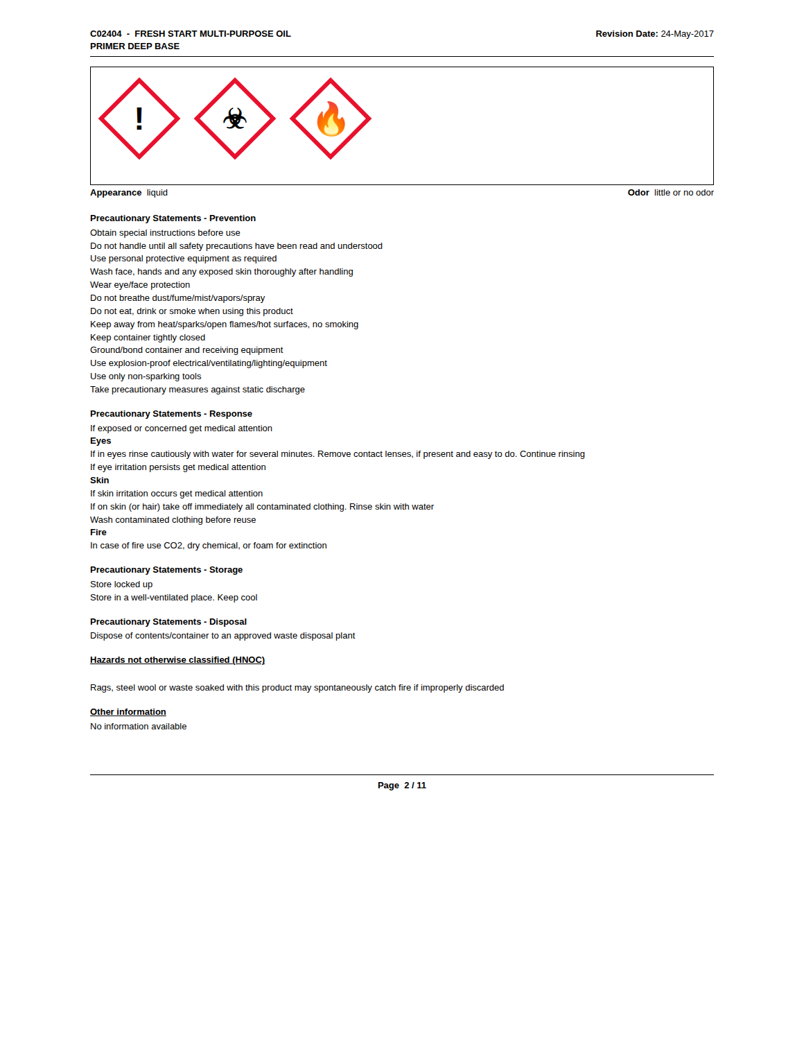C02404 - FRESH START MULTI-PURPOSE OIL
PRIMER DEEP BASE
Revision Date: 24-May-2017
!
☣
🔥
Appearance liquid
Odor little or no odor
Precautionary Statements - Prevention
Obtain special instructions before use
Do not handle until all safety precautions have been read and understood
Use personal protective equipment as required
Wash face, hands and any exposed skin thoroughly after handling
Wear eye/face protection
Do not breathe dust/fume/mist/vapors/spray
Do not eat, drink or smoke when using this product
Keep away from heat/sparks/open flames/hot surfaces, no smoking
Keep container tightly closed
Ground/bond container and receiving equipment
Use explosion-proof electrical/ventilating/lighting/equipment
Use only non-sparking tools
Take precautionary measures against static discharge
Precautionary Statements - Response
If exposed or concerned get medical attention
Eyes
If in eyes rinse cautiously with water for several minutes. Remove contact lenses, if present and easy to do. Continue rinsing
If eye irritation persists get medical attention
Skin
If skin irritation occurs get medical attention
If on skin (or hair) take off immediately all contaminated clothing. Rinse skin with water
Wash contaminated clothing before reuse
Fire
In case of fire use CO2, dry chemical, or foam for extinction
Precautionary Statements - Storage
Store locked up
Store in a well-ventilated place. Keep cool
Precautionary Statements - Disposal
Dispose of contents/container to an approved waste disposal plant
Hazards not otherwise classified (HNOC)
Rags, steel wool or waste soaked with this product may spontaneously catch fire if improperly discarded
Other information
No information available
Page 2 / 11